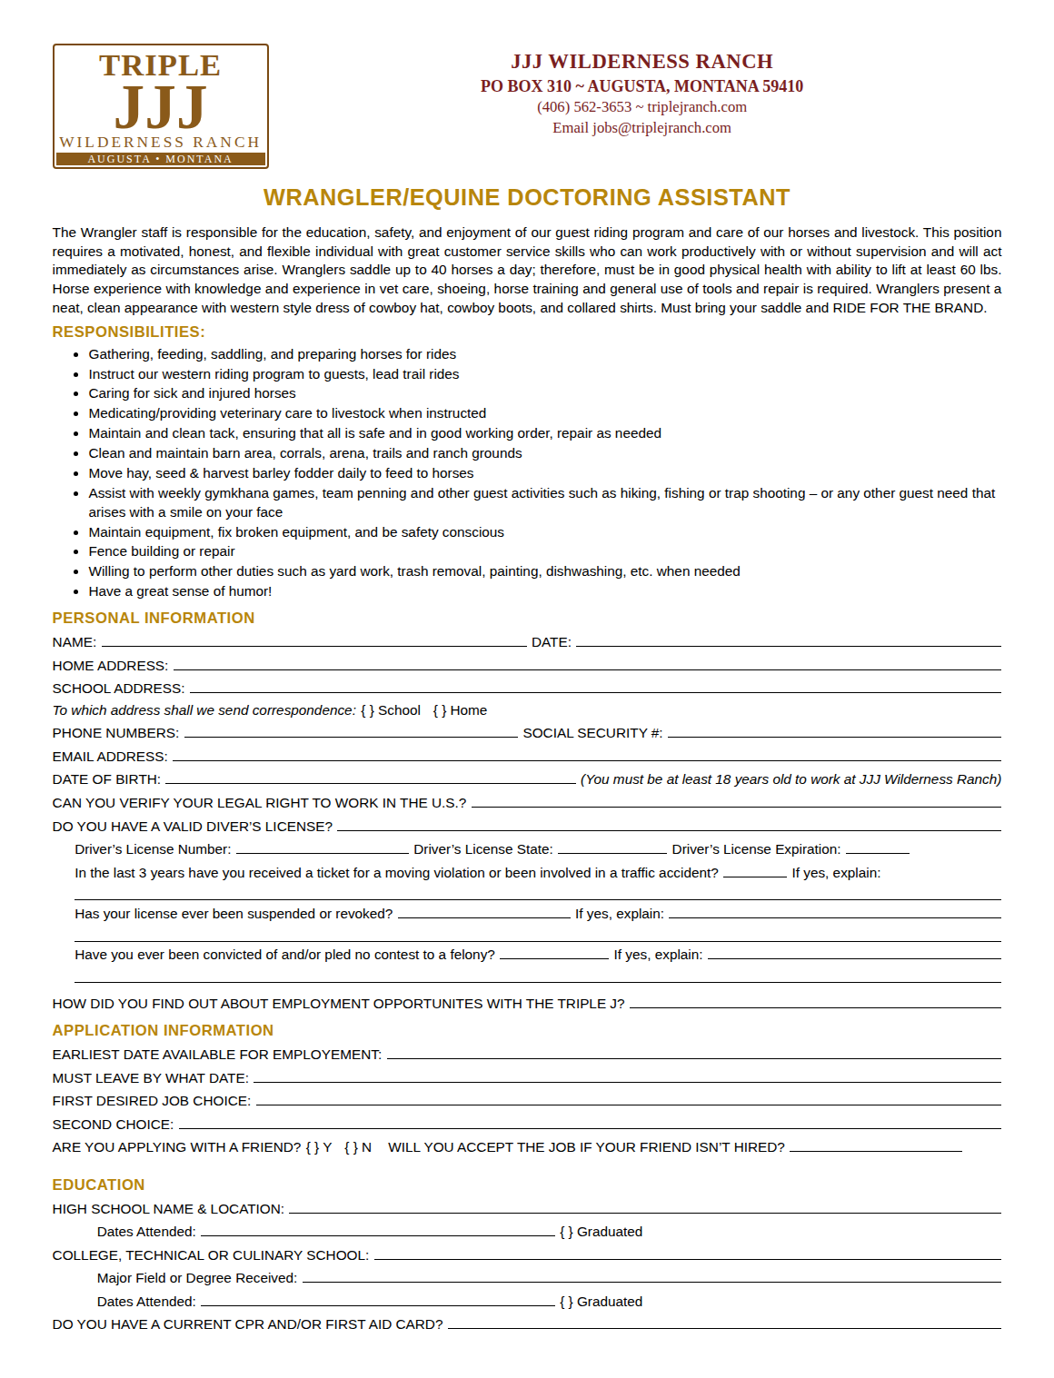TRIPLE JJJ WILDERNESS RANCH AUGUSTA • MONTANA
JJJ WILDERNESS RANCH
PO BOX 310 ~ AUGUSTA, MONTANA 59410
(406) 562-3653 ~ triplejranch.com
Email jobs@triplejranch.com
WRANGLER/EQUINE DOCTORING ASSISTANT
The Wrangler staff is responsible for the education, safety, and enjoyment of our guest riding program and care of our horses and livestock. This position requires a motivated, honest, and flexible individual with great customer service skills who can work productively with or without supervision and will act immediately as circumstances arise. Wranglers saddle up to 40 horses a day; therefore, must be in good physical health with ability to lift at least 60 lbs. Horse experience with knowledge and experience in vet care, shoeing, horse training and general use of tools and repair is required. Wranglers present a neat, clean appearance with western style dress of cowboy hat, cowboy boots, and collared shirts. Must bring your saddle and RIDE FOR THE BRAND.
RESPONSIBILITIES:
Gathering, feeding, saddling, and preparing horses for rides
Instruct our western riding program to guests, lead trail rides
Caring for sick and injured horses
Medicating/providing veterinary care to livestock when instructed
Maintain and clean tack, ensuring that all is safe and in good working order, repair as needed
Clean and maintain barn area, corrals, arena, trails and ranch grounds
Move hay, seed & harvest barley fodder daily to feed to horses
Assist with weekly gymkhana games, team penning and other guest activities such as hiking, fishing or trap shooting – or any other guest need that arises with a smile on your face
Maintain equipment, fix broken equipment, and be safety conscious
Fence building or repair
Willing to perform other duties such as yard work, trash removal, painting, dishwashing, etc. when needed
Have a great sense of humor!
PERSONAL INFORMATION
NAME: DATE:
HOME ADDRESS:
SCHOOL ADDRESS:
To which address shall we send correspondence: { } School { } Home
PHONE NUMBERS: SOCIAL SECURITY #:
EMAIL ADDRESS:
DATE OF BIRTH: (You must be at least 18 years old to work at JJJ Wilderness Ranch)
CAN YOU VERIFY YOUR LEGAL RIGHT TO WORK IN THE U.S.?
DO YOU HAVE A VALID DIVER’S LICENSE?
Driver’s License Number: Driver’s License State: Driver’s License Expiration:
In the last 3 years have you received a ticket for a moving violation or been involved in a traffic accident? If yes, explain:
Has your license ever been suspended or revoked? If yes, explain:
Have you ever been convicted of and/or pled no contest to a felony? If yes, explain:
HOW DID YOU FIND OUT ABOUT EMPLOYMENT OPPORTUNITES WITH THE TRIPLE J?
APPLICATION INFORMATION
EARLIEST DATE AVAILABLE FOR EMPLOYEMENT:
MUST LEAVE BY WHAT DATE:
FIRST DESIRED JOB CHOICE:
SECOND CHOICE:
ARE YOU APPLYING WITH A FRIEND? { } Y { } N WILL YOU ACCEPT THE JOB IF YOUR FRIEND ISN’T HIRED?
EDUCATION
HIGH SCHOOL NAME & LOCATION:
Dates Attended: { } Graduated
COLLEGE, TECHNICAL OR CULINARY SCHOOL:
Major Field or Degree Received:
Dates Attended: { } Graduated
DO YOU HAVE A CURRENT CPR AND/OR FIRST AID CARD?